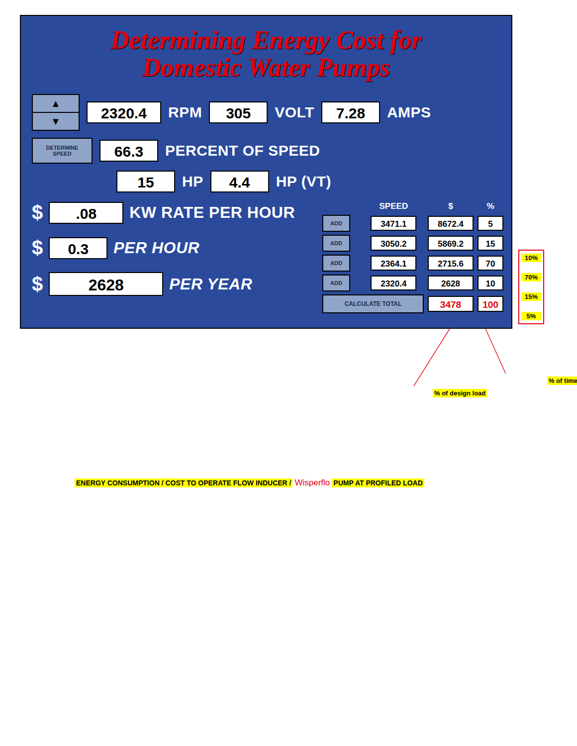Determining Energy Cost for
Domestic Water Pumps
▲
▼
2320.4
RPM
305
VOLT
7.28
AMPS
DETERMINE
SPEED
66.3
PERCENT OF SPEED
15
HP
4.4
HP (VT)
$
.08
KW RATE PER HOUR
$
0.3
PER HOUR
$
2628
PER YEAR
| | SPEED | $ | % |
| --- | --- | --- | --- |
| ADD | 3471.1 | 8672.4 | 5 |
| ADD | 3050.2 | 5869.2 | 15 |
| ADD | 2364.1 | 2715.6 | 70 |
| ADD | 2320.4 | 2628 | 10 |
| CALCULATE TOTAL | 3478 | 100 |
10% 70% 15% 5%
% of design load
% of time
ENERGY CONSUMPTION / COST TO OPERATE FLOW INDUCER /Wisperflo PUMP AT PROFILED LOAD